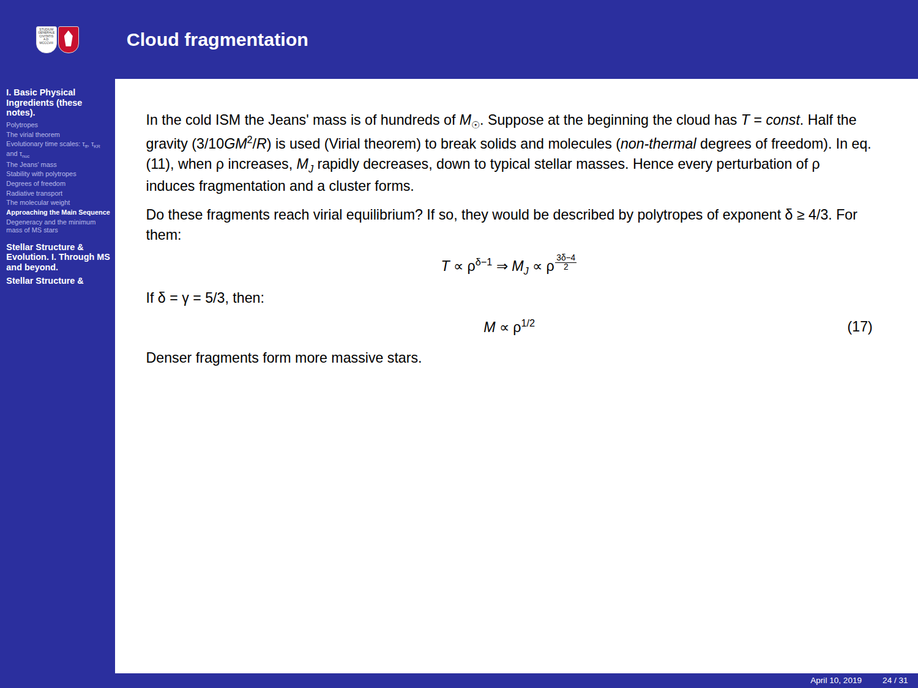STUDIUM GENERALE CIVITATIS
A.D. MCCCVIII
Cloud fragmentation
I. Basic Physical Ingredients (these notes).
Polytropes
The virial theorem
Evolutionary time scales: τff, τKR and τnuc
The Jeans' mass
Stability with polytropes
Degrees of freedom
Radiative transport
The molecular weight
Approaching the Main Sequence
Degeneracy and the minimum mass of MS stars
Stellar Structure & Evolution. I. Through MS and beyond.
Stellar Structure &
In the cold ISM the Jeans' mass is of hundreds of M☉. Suppose at the beginning the cloud has T = const. Half the gravity (3/10GM2/R) is used (Virial theorem) to break solids and molecules (non-thermal degrees of freedom). In eq. (11), when ρ increases, MJ rapidly decreases, down to typical stellar masses. Hence every perturbation of ρ induces fragmentation and a cluster forms.
Do these fragments reach virial equilibrium? If so, they would be described by polytropes of exponent δ ≥ 4/3. For them:
T ∝ ρδ−1 ⇒ MJ ∝ ρ3δ−42
If δ = γ = 5/3, then:
M ∝ ρ1/2 (17)
Denser fragments form more massive stars.
April 10, 2019 24 / 31